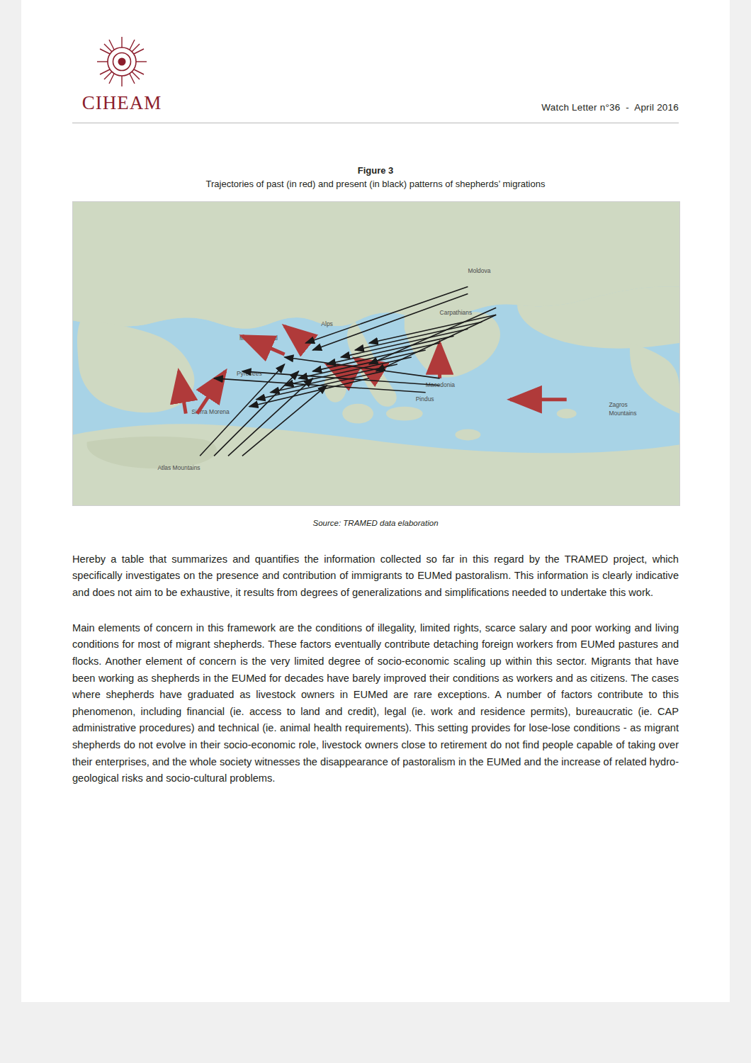CIHEAM
Watch Letter n°36 - April 2016
Figure 3 Trajectories of past (in red) and present (in black) patterns of shepherds’ migrations
Massif Central Pyrenees Sierra Morena Atlas Mountains Alps Apennines Carpathians Moldova Macedonia Pindus Zagros Mountains
Source: TRAMED data elaboration
Hereby a table that summarizes and quantifies the information collected so far in this regard by the TRAMED project, which specifically investigates on the presence and contribution of immigrants to EUMed pastoralism. This information is clearly indicative and does not aim to be exhaustive, it results from degrees of generalizations and simplifications needed to undertake this work.
Main elements of concern in this framework are the conditions of illegality, limited rights, scarce salary and poor working and living conditions for most of migrant shepherds. These factors eventually contribute detaching foreign workers from EUMed pastures and flocks. Another element of concern is the very limited degree of socio-economic scaling up within this sector. Migrants that have been working as shepherds in the EUMed for decades have barely improved their conditions as workers and as citizens. The cases where shepherds have graduated as livestock owners in EUMed are rare exceptions. A number of factors contribute to this phenomenon, including financial (ie. access to land and credit), legal (ie. work and residence permits), bureaucratic (ie. CAP administrative procedures) and technical (ie. animal health requirements). This setting provides for lose-lose conditions - as migrant shepherds do not evolve in their socio-economic role, livestock owners close to retirement do not find people capable of taking over their enterprises, and the whole society witnesses the disappearance of pastoralism in the EUMed and the increase of related hydro-geological risks and socio-cultural problems.